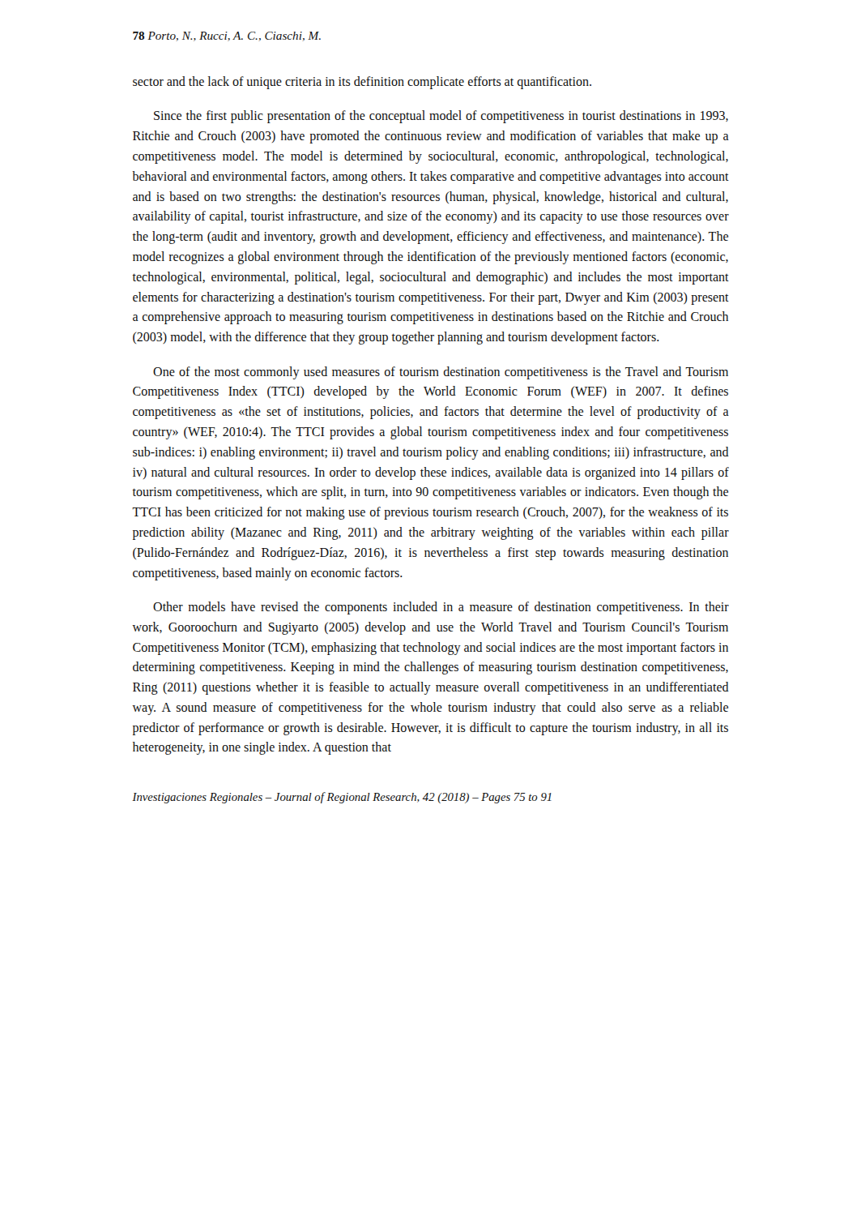78 Porto, N., Rucci, A. C., Ciaschi, M.
sector and the lack of unique criteria in its definition complicate efforts at quantification.
Since the first public presentation of the conceptual model of competitiveness in tourist destinations in 1993, Ritchie and Crouch (2003) have promoted the continuous review and modification of variables that make up a competitiveness model. The model is determined by sociocultural, economic, anthropological, technological, behavioral and environmental factors, among others. It takes comparative and competitive advantages into account and is based on two strengths: the destination's resources (human, physical, knowledge, historical and cultural, availability of capital, tourist infrastructure, and size of the economy) and its capacity to use those resources over the long-term (audit and inventory, growth and development, efficiency and effectiveness, and maintenance). The model recognizes a global environment through the identification of the previously mentioned factors (economic, technological, environmental, political, legal, sociocultural and demographic) and includes the most important elements for characterizing a destination's tourism competitiveness. For their part, Dwyer and Kim (2003) present a comprehensive approach to measuring tourism competitiveness in destinations based on the Ritchie and Crouch (2003) model, with the difference that they group together planning and tourism development factors.
One of the most commonly used measures of tourism destination competitiveness is the Travel and Tourism Competitiveness Index (TTCI) developed by the World Economic Forum (WEF) in 2007. It defines competitiveness as «the set of institutions, policies, and factors that determine the level of productivity of a country» (WEF, 2010:4). The TTCI provides a global tourism competitiveness index and four competitiveness sub-indices: i) enabling environment; ii) travel and tourism policy and enabling conditions; iii) infrastructure, and iv) natural and cultural resources. In order to develop these indices, available data is organized into 14 pillars of tourism competitiveness, which are split, in turn, into 90 competitiveness variables or indicators. Even though the TTCI has been criticized for not making use of previous tourism research (Crouch, 2007), for the weakness of its prediction ability (Mazanec and Ring, 2011) and the arbitrary weighting of the variables within each pillar (Pulido-Fernández and Rodríguez-Díaz, 2016), it is nevertheless a first step towards measuring destination competitiveness, based mainly on economic factors.
Other models have revised the components included in a measure of destination competitiveness. In their work, Gooroochurn and Sugiyarto (2005) develop and use the World Travel and Tourism Council's Tourism Competitiveness Monitor (TCM), emphasizing that technology and social indices are the most important factors in determining competitiveness. Keeping in mind the challenges of measuring tourism destination competitiveness, Ring (2011) questions whether it is feasible to actually measure overall competitiveness in an undifferentiated way. A sound measure of competitiveness for the whole tourism industry that could also serve as a reliable predictor of performance or growth is desirable. However, it is difficult to capture the tourism industry, in all its heterogeneity, in one single index. A question that
Investigaciones Regionales – Journal of Regional Research, 42 (2018) – Pages 75 to 91